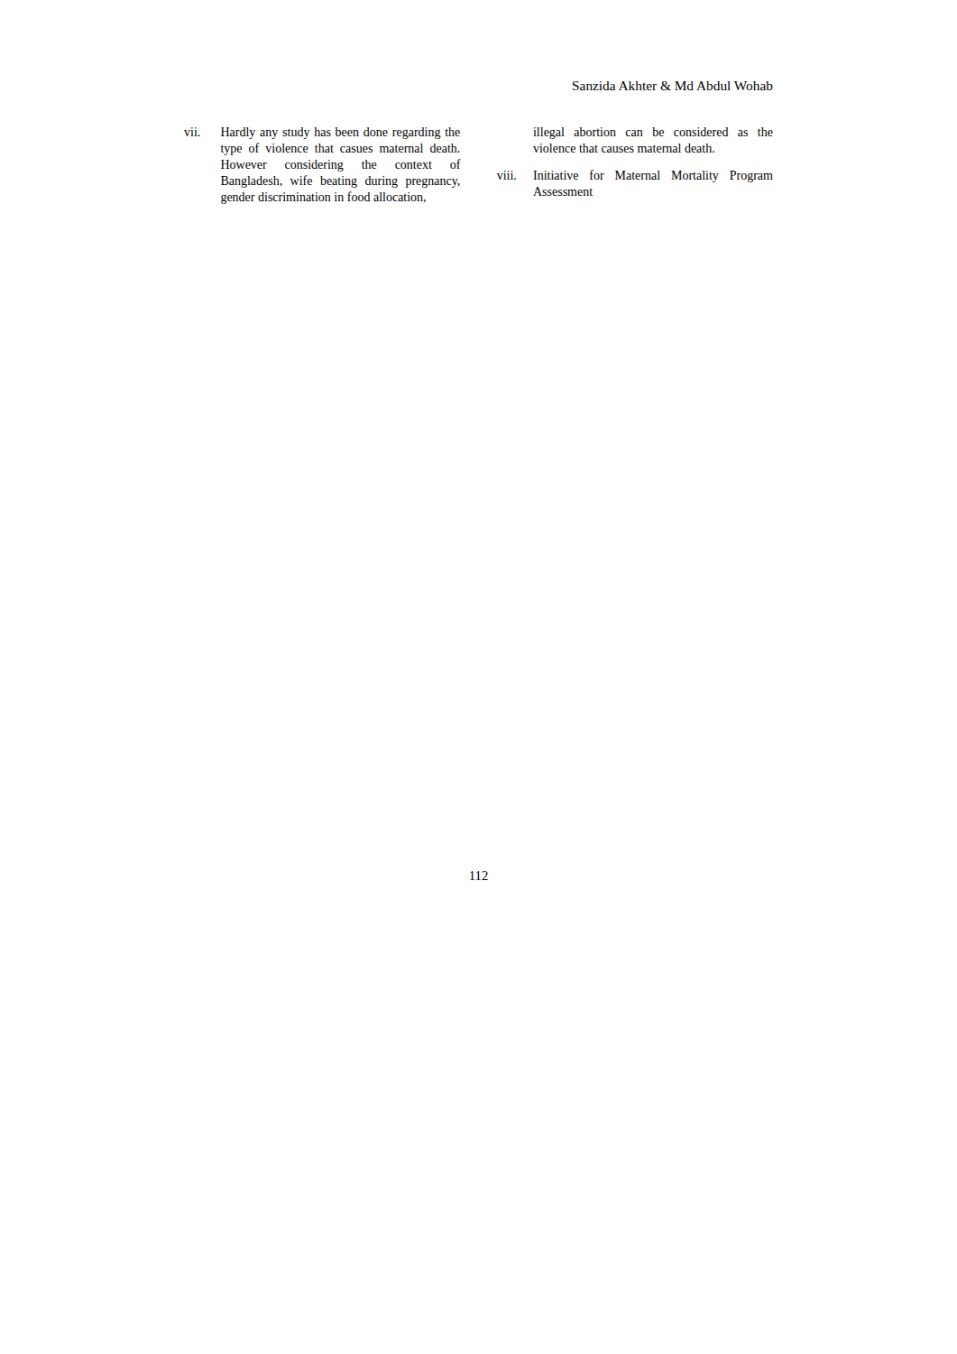Sanzida Akhter & Md Abdul Wohab
vii. Hardly any study has been done regarding the type of violence that casues maternal death. However considering the context of Bangladesh, wife beating during pregnancy, gender discrimination in food allocation,
illegal abortion can be considered as the violence that causes maternal death.
viii. Initiative for Maternal Mortality Program Assessment
112